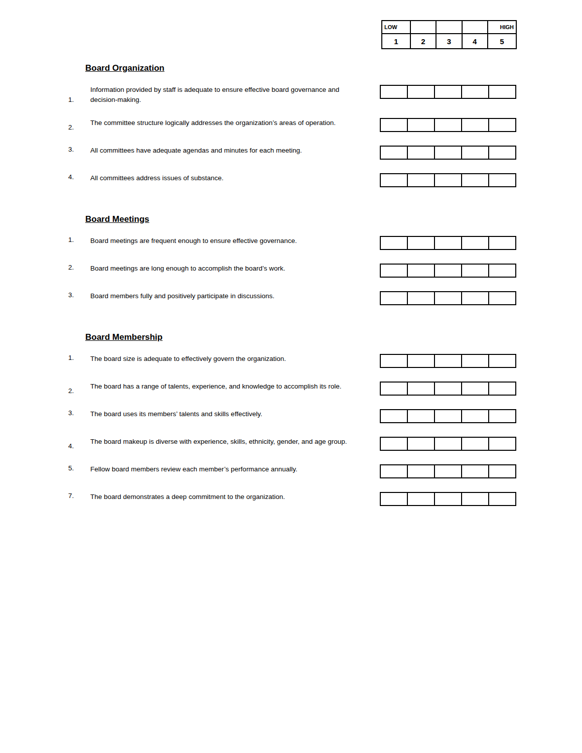| LOW | | | | HIGH |
| 1 | 2 | 3 | 4 | 5 |
Board Organization
| 1. | Information provided by staff is adequate to ensure effective board governance and decision-making. | |
| 2. | The committee structure logically addresses the organization’s areas of operation. | |
| 3. | All committees have adequate agendas and minutes for each meeting. | |
| 4. | All committees address issues of substance. | |
Board Meetings
| 1. | Board meetings are frequent enough to ensure effective governance. | |
| 2. | Board meetings are long enough to accomplish the board’s work. | |
| 3. | Board members fully and positively participate in discussions. | |
Board Membership
| 1. | The board size is adequate to effectively govern the organization. | |
| 2. | The board has a range of talents, experience, and knowledge to accomplish its role. | |
| 3. | The board uses its members’ talents and skills effectively. | |
| 4. | The board makeup is diverse with experience, skills, ethnicity, gender, and age group. | |
| 5. | Fellow board members review each member’s performance annually. | |
| 7. | The board demonstrates a deep commitment to the organization. | |